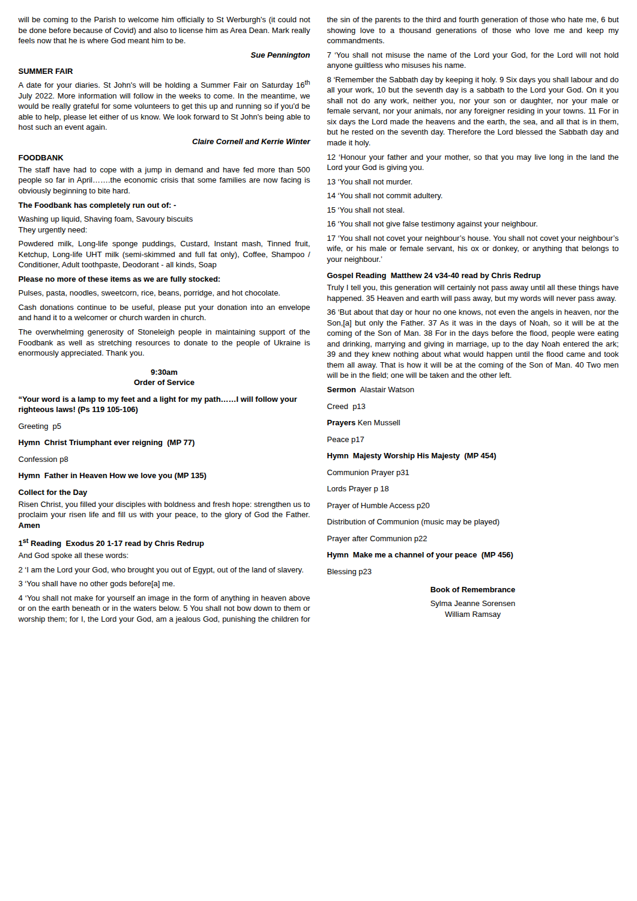will be coming to the Parish to welcome him officially to St Werburgh's (it could not be done before because of Covid) and also to license him as Area Dean. Mark really feels now that he is where God meant him to be.
Sue Pennington
Summer Fair
A date for your diaries. St John's will be holding a Summer Fair on Saturday 16th July 2022. More information will follow in the weeks to come. In the meantime, we would be really grateful for some volunteers to get this up and running so if you'd be able to help, please let either of us know. We look forward to St John's being able to host such an event again.
Claire Cornell and Kerrie Winter
Foodbank
The staff have had to cope with a jump in demand and have fed more than 500 people so far in April…….the economic crisis that some families are now facing is obviously beginning to bite hard.
The Foodbank has completely run out of: -
Washing up liquid, Shaving foam, Savoury biscuits
They urgently need:
Powdered milk, Long-life sponge puddings, Custard, Instant mash, Tinned fruit, Ketchup, Long-life UHT milk (semi-skimmed and full fat only), Coffee, Shampoo / Conditioner, Adult toothpaste, Deodorant - all kinds, Soap
Please no more of these items as we are fully stocked:
Pulses, pasta, noodles, sweetcorn, rice, beans, porridge, and hot chocolate.
Cash donations continue to be useful, please put your donation into an envelope and hand it to a welcomer or church warden in church.
The overwhelming generosity of Stoneleigh people in maintaining support of the Foodbank as well as stretching resources to donate to the people of Ukraine is enormously appreciated. Thank you.
9:30am
Order of Service
“Your word is a lamp to my feet and a light for my path……I will follow your righteous laws! (Ps 119 105-106)
Greeting p5
Hymn Christ Triumphant ever reigning (MP 77)
Confession p8
Hymn Father in Heaven How we love you (MP 135)
Collect for the Day
Risen Christ, you filled your disciples with boldness and fresh hope: strengthen us to proclaim your risen life and fill us with your peace, to the glory of God the Father. Amen
1st Reading Exodus 20 1-17 read by Chris Redrup
And God spoke all these words:
2 ‘I am the Lord your God, who brought you out of Egypt, out of the land of slavery.
3 ‘You shall have no other gods before[a] me.
4 ‘You shall not make for yourself an image in the form of anything in heaven above or on the earth beneath or in the waters below. 5 You shall not bow down to them or worship them; for I, the Lord your God, am a jealous God, punishing the children for the sin of the parents to the third and fourth generation of those who hate me, 6 but showing love to a thousand generations of those who love me and keep my commandments.
7 ‘You shall not misuse the name of the Lord your God, for the Lord will not hold anyone guiltless who misuses his name.
8 ‘Remember the Sabbath day by keeping it holy. 9 Six days you shall labour and do all your work, 10 but the seventh day is a sabbath to the Lord your God. On it you shall not do any work, neither you, nor your son or daughter, nor your male or female servant, nor your animals, nor any foreigner residing in your towns. 11 For in six days the Lord made the heavens and the earth, the sea, and all that is in them, but he rested on the seventh day. Therefore the Lord blessed the Sabbath day and made it holy.
12 ‘Honour your father and your mother, so that you may live long in the land the Lord your God is giving you.
13 ‘You shall not murder.
14 ‘You shall not commit adultery.
15 ‘You shall not steal.
16 ‘You shall not give false testimony against your neighbour.
17 ‘You shall not covet your neighbour’s house. You shall not covet your neighbour’s wife, or his male or female servant, his ox or donkey, or anything that belongs to your neighbour.’
Gospel Reading Matthew 24 v34-40 read by Chris Redrup
Truly I tell you, this generation will certainly not pass away until all these things have happened. 35 Heaven and earth will pass away, but my words will never pass away.
36 ‘But about that day or hour no one knows, not even the angels in heaven, nor the Son,[a] but only the Father. 37 As it was in the days of Noah, so it will be at the coming of the Son of Man. 38 For in the days before the flood, people were eating and drinking, marrying and giving in marriage, up to the day Noah entered the ark; 39 and they knew nothing about what would happen until the flood came and took them all away. That is how it will be at the coming of the Son of Man. 40 Two men will be in the field; one will be taken and the other left.
Sermon Alastair Watson
Creed p13
Prayers Ken Mussell
Peace p17
Hymn Majesty Worship His Majesty (MP 454)
Communion Prayer p31
Lords Prayer p 18
Prayer of Humble Access p20
Distribution of Communion (music may be played)
Prayer after Communion p22
Hymn Make me a channel of your peace (MP 456)
Blessing p23
Book of Remembrance
Sylma Jeanne Sorensen
William Ramsay